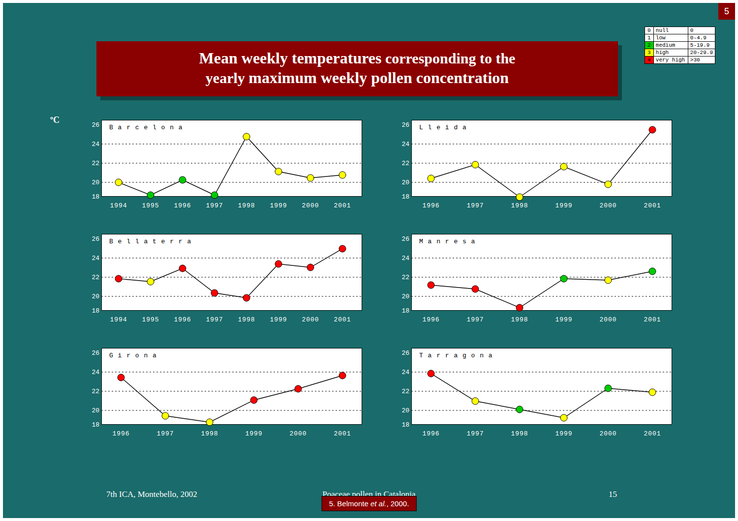5
| 0 | null | 0 |
| 1 | low | 0-4.9 |
| 2 | medium | 5-19.9 |
| 3 | high | 20-29.9 |
| 4 | very high | >30 |
Mean weekly temperatures corresponding to the
yearly maximum weekly pollen concentration
ºC
26
24
22
20
18
B a r c e l o n a
1994
1995
1996
1997
1998
1999
2000
2001
26
24
22
20
18
L l e i d a
1996
1997
1998
1999
2000
2001
26
24
22
20
18
B e l l a t e r r a
1994
1995
1996
1997
1998
1999
2000
2001
26
24
22
20
18
M a n r e s a
1996
1997
1998
1999
2000
2001
26
24
22
20
18
G i r o n a
1996
1997
1998
1999
2000
2001
26
24
22
20
18
T a r r a g o n a
1996
1997
1998
1999
2000
2001
7th ICA, Montebello, 2002 Poaceae pollen in Catalonia 15
5. Belmonte et al., 2000.